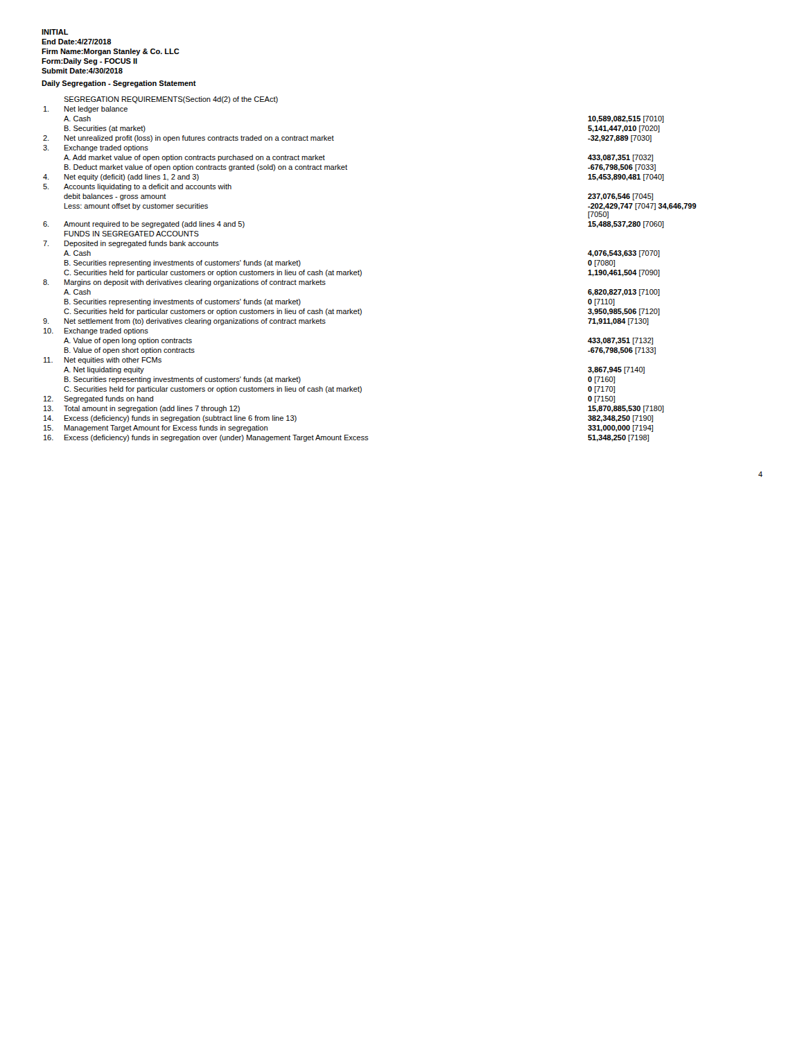INITIAL
End Date:4/27/2018
Firm Name:Morgan Stanley & Co. LLC
Form:Daily Seg - FOCUS II
Submit Date:4/30/2018
Daily Segregation - Segregation Statement
| | SEGREGATION REQUIREMENTS(Section 4d(2) of the CEAct) | |
| 1. | Net ledger balance | |
| | A. Cash | 10,589,082,515 [7010] |
| | B. Securities (at market) | 5,141,447,010 [7020] |
| 2. | Net unrealized profit (loss) in open futures contracts traded on a contract market | -32,927,889 [7030] |
| 3. | Exchange traded options | |
| | A. Add market value of open option contracts purchased on a contract market | 433,087,351 [7032] |
| | B. Deduct market value of open option contracts granted (sold) on a contract market | -676,798,506 [7033] |
| 4. | Net equity (deficit) (add lines 1, 2 and 3) | 15,453,890,481 [7040] |
| 5. | Accounts liquidating to a deficit and accounts with | |
| | debit balances - gross amount | 237,076,546 [7045] |
| | Less: amount offset by customer securities | -202,429,747 [7047] 34,646,799 [7050] |
| 6. | Amount required to be segregated (add lines 4 and 5) | 15,488,537,280 [7060] |
| | FUNDS IN SEGREGATED ACCOUNTS | |
| 7. | Deposited in segregated funds bank accounts | |
| | A. Cash | 4,076,543,633 [7070] |
| | B. Securities representing investments of customers' funds (at market) | 0 [7080] |
| | C. Securities held for particular customers or option customers in lieu of cash (at market) | 1,190,461,504 [7090] |
| 8. | Margins on deposit with derivatives clearing organizations of contract markets | |
| | A. Cash | 6,820,827,013 [7100] |
| | B. Securities representing investments of customers' funds (at market) | 0 [7110] |
| | C. Securities held for particular customers or option customers in lieu of cash (at market) | 3,950,985,506 [7120] |
| 9. | Net settlement from (to) derivatives clearing organizations of contract markets | 71,911,084 [7130] |
| 10. | Exchange traded options | |
| | A. Value of open long option contracts | 433,087,351 [7132] |
| | B. Value of open short option contracts | -676,798,506 [7133] |
| 11. | Net equities with other FCMs | |
| | A. Net liquidating equity | 3,867,945 [7140] |
| | B. Securities representing investments of customers' funds (at market) | 0 [7160] |
| | C. Securities held for particular customers or option customers in lieu of cash (at market) | 0 [7170] |
| 12. | Segregated funds on hand | 0 [7150] |
| 13. | Total amount in segregation (add lines 7 through 12) | 15,870,885,530 [7180] |
| 14. | Excess (deficiency) funds in segregation (subtract line 6 from line 13) | 382,348,250 [7190] |
| 15. | Management Target Amount for Excess funds in segregation | 331,000,000 [7194] |
| 16. | Excess (deficiency) funds in segregation over (under) Management Target Amount Excess | 51,348,250 [7198] |
4